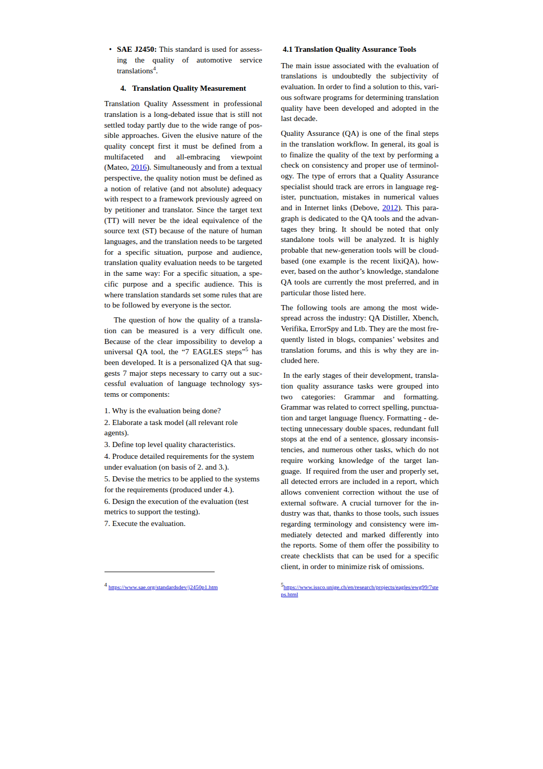SAE J2450: This standard is used for assessing the quality of automotive service translations4.
4. Translation Quality Measurement
Translation Quality Assessment in professional translation is a long-debated issue that is still not settled today partly due to the wide range of possible approaches. Given the elusive nature of the quality concept first it must be defined from a multifaceted and all-embracing viewpoint (Mateo, 2016). Simultaneously and from a textual perspective, the quality notion must be defined as a notion of relative (and not absolute) adequacy with respect to a framework previously agreed on by petitioner and translator. Since the target text (TT) will never be the ideal equivalence of the source text (ST) because of the nature of human languages, and the translation needs to be targeted for a specific situation, purpose and audience, translation quality evaluation needs to be targeted in the same way: For a specific situation, a specific purpose and a specific audience. This is where translation standards set some rules that are to be followed by everyone is the sector.
The question of how the quality of a translation can be measured is a very difficult one. Because of the clear impossibility to develop a universal QA tool, the “7 EAGLES steps”5 has been developed. It is a personalized QA that suggests 7 major steps necessary to carry out a successful evaluation of language technology systems or components:
1. Why is the evaluation being done?
2. Elaborate a task model (all relevant role agents).
3. Define top level quality characteristics.
4. Produce detailed requirements for the system under evaluation (on basis of 2. and 3.).
5. Devise the metrics to be applied to the systems for the requirements (produced under 4.).
6. Design the execution of the evaluation (test metrics to support the testing).
7. Execute the evaluation.
4.1 Translation Quality Assurance Tools
The main issue associated with the evaluation of translations is undoubtedly the subjectivity of evaluation. In order to find a solution to this, various software programs for determining translation quality have been developed and adopted in the last decade.
Quality Assurance (QA) is one of the final steps in the translation workflow. In general, its goal is to finalize the quality of the text by performing a check on consistency and proper use of terminology. The type of errors that a Quality Assurance specialist should track are errors in language register, punctuation, mistakes in numerical values and in Internet links (Debove, 2012). This paragraph is dedicated to the QA tools and the advantages they bring. It should be noted that only standalone tools will be analyzed. It is highly probable that new-generation tools will be cloud-based (one example is the recent lixiQA), however, based on the author’s knowledge, standalone QA tools are currently the most preferred, and in particular those listed here.
The following tools are among the most widespread across the industry: QA Distiller, Xbench, Verifika, ErrorSpy and Ltb. They are the most frequently listed in blogs, companies’ websites and translation forums, and this is why they are included here.
In the early stages of their development, translation quality assurance tasks were grouped into two categories: Grammar and formatting. Grammar was related to correct spelling, punctuation and target language fluency. Formatting - detecting unnecessary double spaces, redundant full stops at the end of a sentence, glossary inconsistencies, and numerous other tasks, which do not require working knowledge of the target language. If required from the user and properly set, all detected errors are included in a report, which allows convenient correction without the use of external software. A crucial turnover for the industry was that, thanks to those tools, such issues regarding terminology and consistency were immediately detected and marked differently into the reports. Some of them offer the possibility to create checklists that can be used for a specific client, in order to minimize risk of omissions.
4 https://www.sae.org/standardsdev/j2450p1.htm
5 https://www.issco.unige.ch/en/research/projects/eagles/ewg99/7steps.html